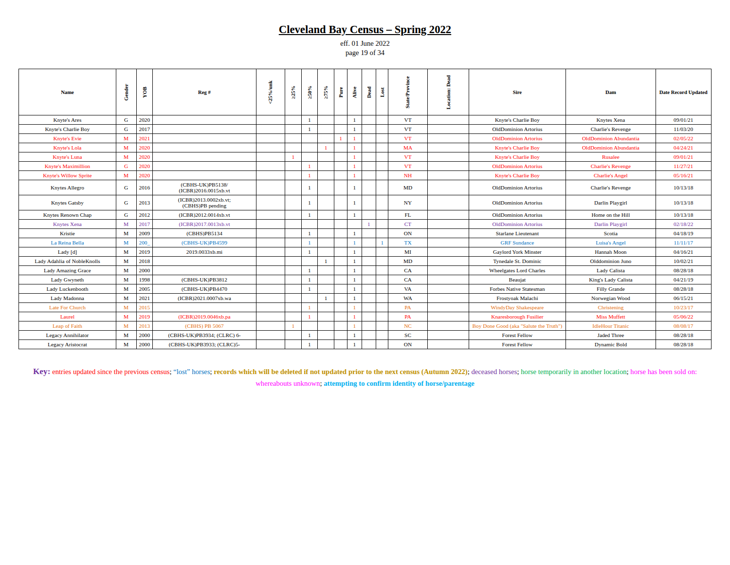Cleveland Bay Census – Spring 2022
eff. 01 June 2022
page 19 of 34
| Name | Gender | YOB | Reg # | <25%/unk | ≥25% | ≥50% | ≥75% | Pure | Alive | Dead | Lost | State/Province | Location: Dead | Sire | Dam | Date Record Updated |
| --- | --- | --- | --- | --- | --- | --- | --- | --- | --- | --- | --- | --- | --- | --- | --- | --- |
| Knyte's Ares | G | 2020 | | | | 1 | | | 1 | | | VT | | Knyte's Charlie Boy | Knytes Xena | 09/01/21 |
| Knyte's Charlie Boy | G | 2017 | | | | 1 | | | 1 | | | VT | | OldDominion Artorius | Charlie's Revenge | 11/03/20 |
| Knyte's Evie | M | 2021 | | | | | | 1 | 1 | | | VT | | OldDominion Artorius | OldDominion Abundantia | 02/05/22 |
| Knyte's Lola | M | 2020 | | | | | 1 | | 1 | | | MA | | Knyte's Charlie Boy | OldDominion Abundantia | 04/24/21 |
| Knyte's Luna | M | 2020 | | | 1 | | | | 1 | | | VT | | Knyte's Charlie Boy | Rusalee | 09/01/21 |
| Knyte's Maximillion | G | 2020 | | | | 1 | | | 1 | | | VT | | OldDominion Artorius | Charlie's Revenge | 11/27/21 |
| Knyte's Willow Sprite | M | 2020 | | | | 1 | | | 1 | | | NH | | Knyte's Charlie Boy | Charlie's Angel | 05/16/21 |
| Knytes Allegro | G | 2016 | (CBHS-UK)PB5138/ (ICBR)2016.0015xb.vt | | | 1 | | | 1 | | | MD | | OldDominion Artorius | Charlie's Revenge | 10/13/18 |
| Knytes Gatsby | G | 2013 | (ICBR)2013.0002xb.vt; (CBHS)PB pending | | | 1 | | | 1 | | | NY | | OldDominion Artorius | Darlin Playgirl | 10/13/18 |
| Knytes Renown Chap | G | 2012 | (ICBR)2012.0014xb.vt | | | 1 | | | 1 | | | FL | | OldDominion Artorius | Home on the Hill | 10/13/18 |
| Knytes Xena | M | 2017 | (ICBR)2017.0013xb.vt | | | | | | | 1 | | CT | | OldDominion Artorius | Darlin Playgirl | 02/18/22 |
| Kristie | M | 2009 | (CBHS)PB5134 | | | 1 | | | 1 | | | ON | | Starlane Lieutenant | Scotia | 04/18/19 |
| La Reina Bella | M | 200_ | (CBHS-UK)PB4599 | | | 1 | | | 1 | | 1 | TX | | GRF Sundance | Luisa's Angel | 11/11/17 |
| Lady [d] | M | 2019 | 2019.0033xb.mi | | | 1 | | | 1 | | | MI | | Gaylord York Minster | Hannah Moon | 04/16/21 |
| Lady Adahlia of NobleKnolls | M | 2018 | | | | | 1 | | 1 | | | MD | | Tynedale St. Dominic | Olddominion Juno | 10/02/21 |
| Lady Amazing Grace | M | 2000 | | | | 1 | | | 1 | | | CA | | Wheelgates Lord Charles | Lady Calista | 08/28/18 |
| Lady Gwyneth | M | 1998 | (CBHS-UK)PB3812 | | | 1 | | | 1 | | | CA | | Beaujat | King's Lady Calista | 04/21/19 |
| Lady Luckenbooth | M | 2005 | (CBHS-UK)PB4470 | | | 1 | | | 1 | | | VA | | Forbes Native Statesman | Filly Grande | 08/28/18 |
| Lady Madonna | M | 2021 | (ICBR)2021.0007xb.wa | | | | 1 | | 1 | | | WA | | Frostyoak Malachi | Norwegian Wood | 06/15/21 |
| Late For Church | M | 2015 | | | | 1 | | | 1 | | | PA | | WindyDay Shakespeare | Christening | 10/23/17 |
| Laurel | M | 2019 | (ICBR)2019.0046xb.pa | | | 1 | | | 1 | | | PA | | Knaresborough Fusilier | Miss Muffett | 05/06/22 |
| Leap of Faith | M | 2013 | (CBHS) PB 5067 | | 1 | | | | 1 | | | NC | | Boy Done Good (aka "Salute the Truth") | IdleHour Titanic | 08/08/17 |
| Legacy Annihilator | M | 2000 | (CBHS-UK)PB3934; (CLRC) 6- | | | 1 | | | 1 | | | SC | | Forest Fellow | Jaded Three | 08/28/18 |
| Legacy Aristocrat | M | 2000 | (CBHS-UK)PB3933; (CLRC)5- | | | 1 | | | 1 | | | ON | | Forest Fellow | Dynamic Bold | 08/28/18 |
Key: entries updated since the previous census; “lost” horses; records which will be deleted if not updated prior to the next census (Autumn 2022); deceased horses; horse temporarily in another location; horse has been sold on: whereabouts unknown; attempting to confirm identity of horse/parentage